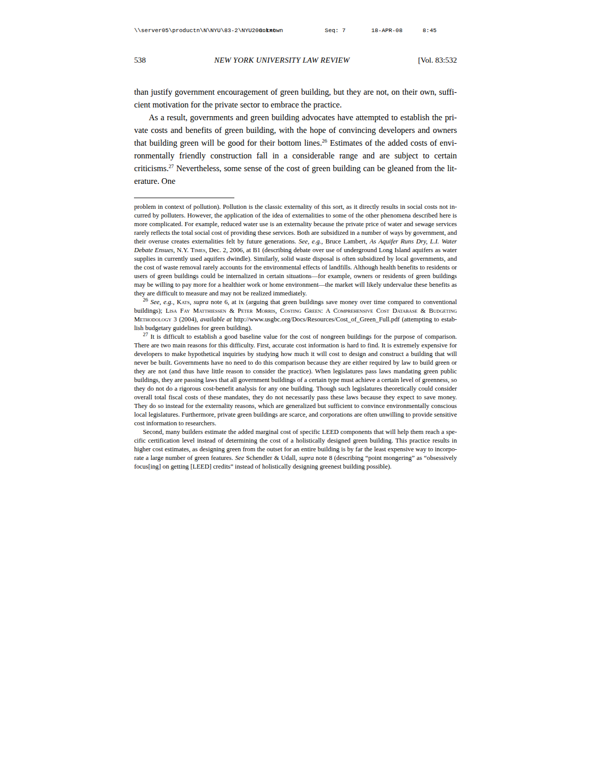\\server05\productn\N\NYU\83-2\NYU206.txt unknown Seq: 718-APR-088:45
538 NEW YORK UNIVERSITY LAW REVIEW [Vol. 83:532
than justify government encouragement of green building, but they are not, on their own, sufficient motivation for the private sector to embrace the practice.
As a result, governments and green building advocates have attempted to establish the private costs and benefits of green building, with the hope of convincing developers and owners that building green will be good for their bottom lines.26 Estimates of the added costs of environmentally friendly construction fall in a considerable range and are subject to certain criticisms.27 Nevertheless, some sense of the cost of green building can be gleaned from the literature. One
problem in context of pollution). Pollution is the classic externality of this sort, as it directly results in social costs not incurred by polluters. However, the application of the idea of externalities to some of the other phenomena described here is more complicated. For example, reduced water use is an externality because the private price of water and sewage services rarely reflects the total social cost of providing these services. Both are subsidized in a number of ways by government, and their overuse creates externalities felt by future generations. See, e.g., Bruce Lambert, As Aquifer Runs Dry, L.I. Water Debate Ensues, N.Y. Times, Dec. 2, 2006, at B1 (describing debate over use of underground Long Island aquifers as water supplies in currently used aquifers dwindle). Similarly, solid waste disposal is often subsidized by local governments, and the cost of waste removal rarely accounts for the environmental effects of landfills. Although health benefits to residents or users of green buildings could be internalized in certain situations—for example, owners or residents of green buildings may be willing to pay more for a healthier work or home environment—the market will likely undervalue these benefits as they are difficult to measure and may not be realized immediately.
26 See, e.g., Kats, supra note 6, at ix (arguing that green buildings save money over time compared to conventional buildings); Lisa Fay Matthiessen & Peter Morris, Costing Green: A Comprehensive Cost Database & Budgeting Methodology 3 (2004), available at http://www.usgbc.org/Docs/Resources/Cost_of_Green_Full.pdf (attempting to establish budgetary guidelines for green building).
27 It is difficult to establish a good baseline value for the cost of nongreen buildings for the purpose of comparison. There are two main reasons for this difficulty. First, accurate cost information is hard to find. It is extremely expensive for developers to make hypothetical inquiries by studying how much it will cost to design and construct a building that will never be built. Governments have no need to do this comparison because they are either required by law to build green or they are not (and thus have little reason to consider the practice). When legislatures pass laws mandating green public buildings, they are passing laws that all government buildings of a certain type must achieve a certain level of greenness, so they do not do a rigorous cost-benefit analysis for any one building. Though such legislatures theoretically could consider overall total fiscal costs of these mandates, they do not necessarily pass these laws because they expect to save money. They do so instead for the externality reasons, which are generalized but sufficient to convince environmentally conscious local legislatures. Furthermore, private green buildings are scarce, and corporations are often unwilling to provide sensitive cost information to researchers.
Second, many builders estimate the added marginal cost of specific LEED components that will help them reach a specific certification level instead of determining the cost of a holistically designed green building. This practice results in higher cost estimates, as designing green from the outset for an entire building is by far the least expensive way to incorporate a large number of green features. See Schendler & Udall, supra note 8 (describing “point mongering” as “obsessively focus[ing] on getting [LEED] credits” instead of holistically designing greenest building possible).